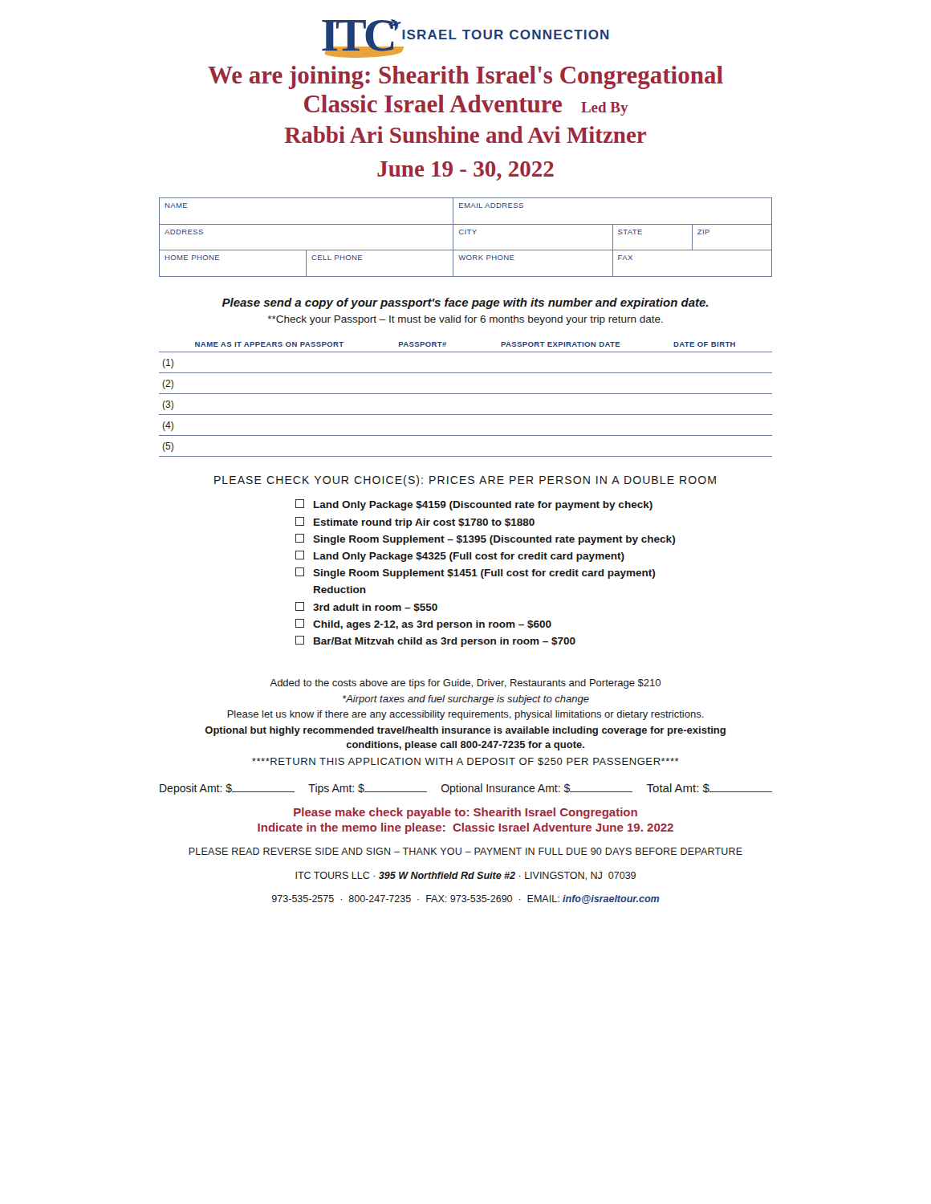ITC✈
ISRAEL TOUR CONNECTION
We are joining: Shearith Israel's Congregational
Classic Israel Adventure Led By
Rabbi Ari Sunshine and Avi Mitzner
June 19 - 30, 2022
| Name | Email Address |
| Address | City | State | Zip |
| Home Phone | Cell Phone | Work Phone | Fax |
Please send a copy of your passport's face page with its number and expiration date.
**Check your Passport – It must be valid for 6 months beyond your trip return date.
| | Name as it appears on Passport | Passport# | Passport Expiration Date | Date of Birth |
| --- | --- | --- | --- | --- |
| (1) | | | | |
| (2) | | | | |
| (3) | | | | |
| (4) | | | | |
| (5) | | | | |
PLEASE CHECK YOUR CHOICE(S): PRICES ARE PER PERSON IN A DOUBLE ROOM
Land Only Package $4159 (Discounted rate for payment by check)
Estimate round trip Air cost $1780 to $1880
Single Room Supplement – $1395 (Discounted rate payment by check)
Land Only Package $4325 (Full cost for credit card payment)
Single Room Supplement $1451 (Full cost for credit card payment)
Reduction
3rd adult in room – $550
Child, ages 2-12, as 3rd person in room – $600
Bar/Bat Mitzvah child as 3rd person in room – $700
Added to the costs above are tips for Guide, Driver, Restaurants and Porterage $210
*Airport taxes and fuel surcharge is subject to change
Please let us know if there are any accessibility requirements, physical limitations or dietary restrictions.
Optional but highly recommended travel/health insurance is available including coverage for pre-existing
conditions, please call 800-247-7235 for a quote.
****RETURN THIS APPLICATION WITH A DEPOSIT OF $250 PER PASSENGER****
Deposit Amt: $ Tips Amt: $ Optional Insurance Amt: $ Total Amt: $
Please make check payable to: Shearith Israel Congregation
Indicate in the memo line please: Classic Israel Adventure June 19. 2022
PLEASE READ REVERSE SIDE AND SIGN – THANK YOU – PAYMENT IN FULL DUE 90 DAYS BEFORE DEPARTURE
ITC TOURS LLC · 395 W Northfield Rd Suite #2 · LIVINGSTON, NJ 07039
973-535-2575 · 800-247-7235 · FAX: 973-535-2690 · EMAIL: info@israeltour.com